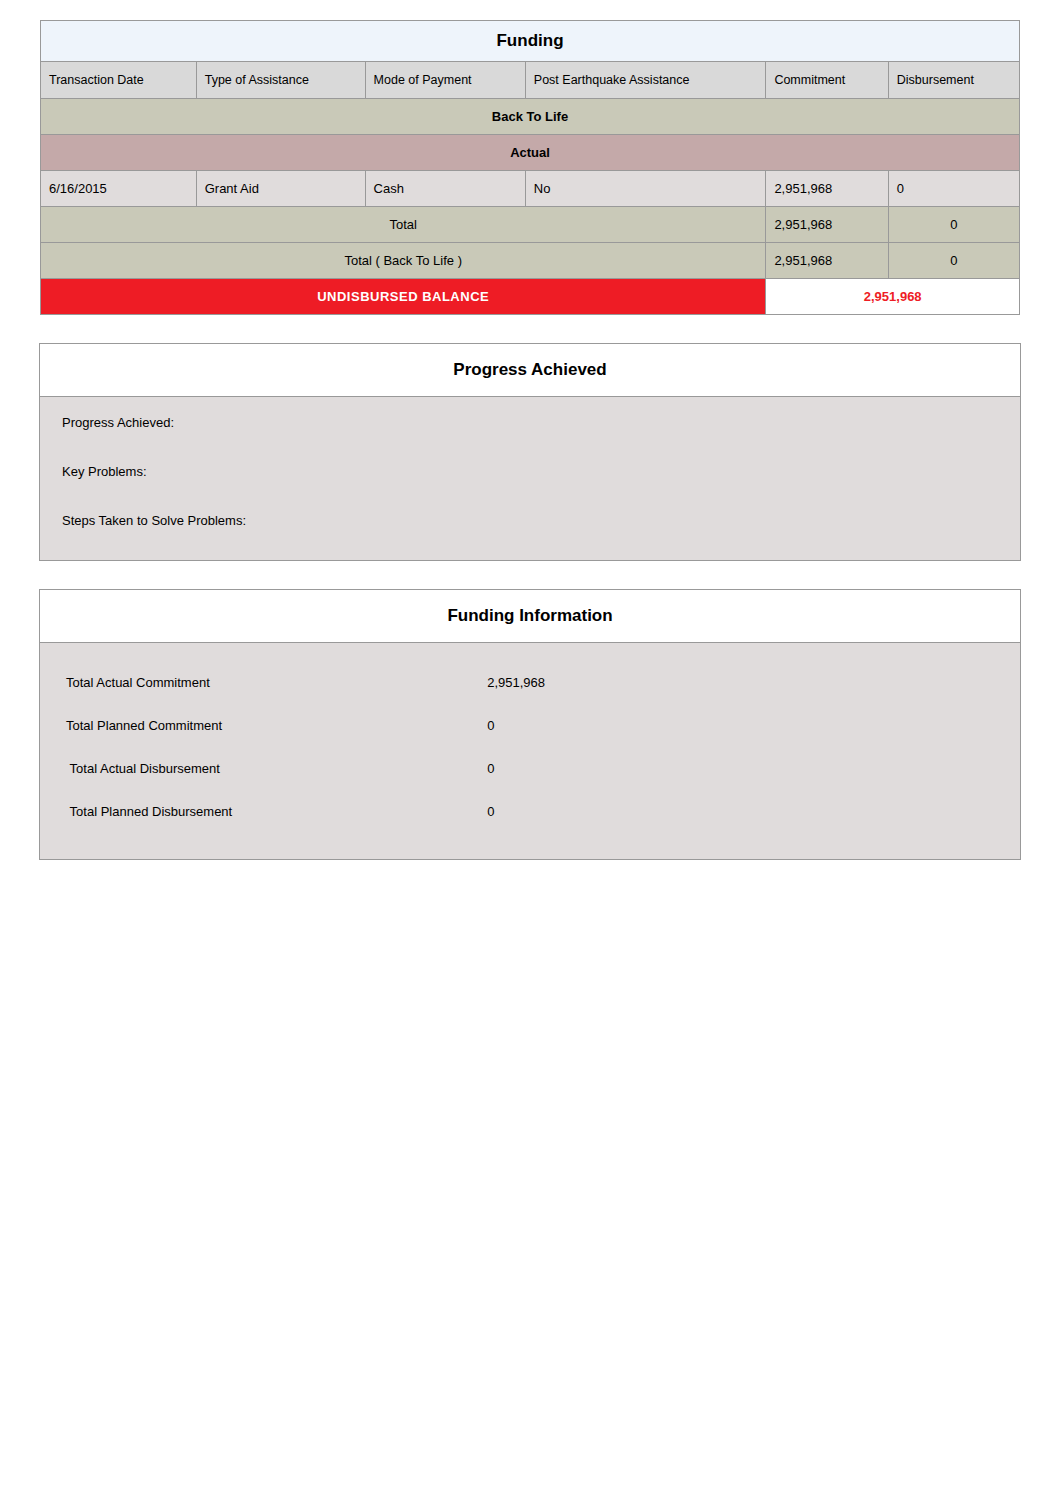| Funding |
| Transaction Date | Type of Assistance | Mode of Payment | Post Earthquake Assistance | Commitment | Disbursement |
| Back To Life |
| Actual |
| 6/16/2015 | Grant Aid | Cash | No | 2,951,968 | 0 |
| Total | 2,951,968 | 0 |
| Total ( Back To Life ) | 2,951,968 | 0 |
| UNDISBURSED BALANCE | 2,951,968 |
Progress Achieved
Progress Achieved:
Key Problems:
Steps Taken to Solve Problems:
Funding Information
| Total Actual Commitment | 2,951,968 |
| Total Planned Commitment | 0 |
| Total Actual Disbursement | 0 |
| Total Planned Disbursement | 0 |